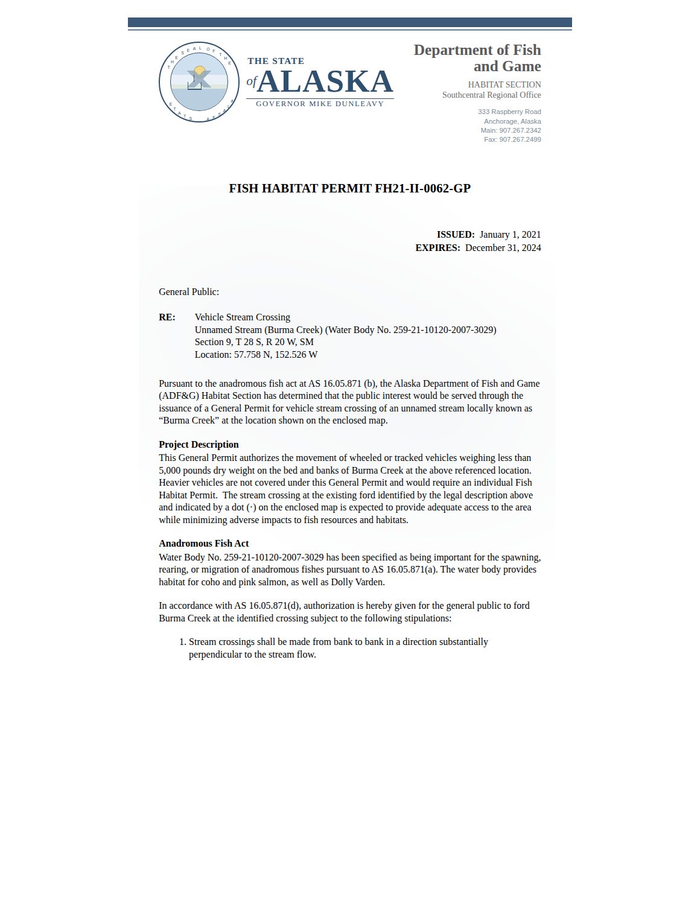T H E S E A L O F T H E A L A S K A S T A T E
THE STATE
of ALASKA
GOVERNOR MIKE DUNLEAVY
Department of Fish and Game
HABITAT SECTION
Southcentral Regional Office
333 Raspberry Road
Anchorage, Alaska
Main: 907.267.2342
Fax: 907.267.2499
FISH HABITAT PERMIT FH21-II-0062-GP
ISSUED: January 1, 2021
EXPIRES: December 31, 2024
General Public:
RE:
Vehicle Stream Crossing
Unnamed Stream (Burma Creek) (Water Body No. 259-21-10120-2007-3029)
Section 9, T 28 S, R 20 W, SM
Location: 57.758 N, 152.526 W
Pursuant to the anadromous fish act at AS 16.05.871 (b), the Alaska Department of Fish and Game (ADF&G) Habitat Section has determined that the public interest would be served through the issuance of a General Permit for vehicle stream crossing of an unnamed stream locally known as “Burma Creek” at the location shown on the enclosed map.
Project Description
This General Permit authorizes the movement of wheeled or tracked vehicles weighing less than 5,000 pounds dry weight on the bed and banks of Burma Creek at the above referenced location. Heavier vehicles are not covered under this General Permit and would require an individual Fish Habitat Permit. The stream crossing at the existing ford identified by the legal description above and indicated by a dot (·) on the enclosed map is expected to provide adequate access to the area while minimizing adverse impacts to fish resources and habitats.
Anadromous Fish Act
Water Body No. 259-21-10120-2007-3029 has been specified as being important for the spawning, rearing, or migration of anadromous fishes pursuant to AS 16.05.871(a). The water body provides habitat for coho and pink salmon, as well as Dolly Varden.
In accordance with AS 16.05.871(d), authorization is hereby given for the general public to ford Burma Creek at the identified crossing subject to the following stipulations:
Stream crossings shall be made from bank to bank in a direction substantially perpendicular to the stream flow.